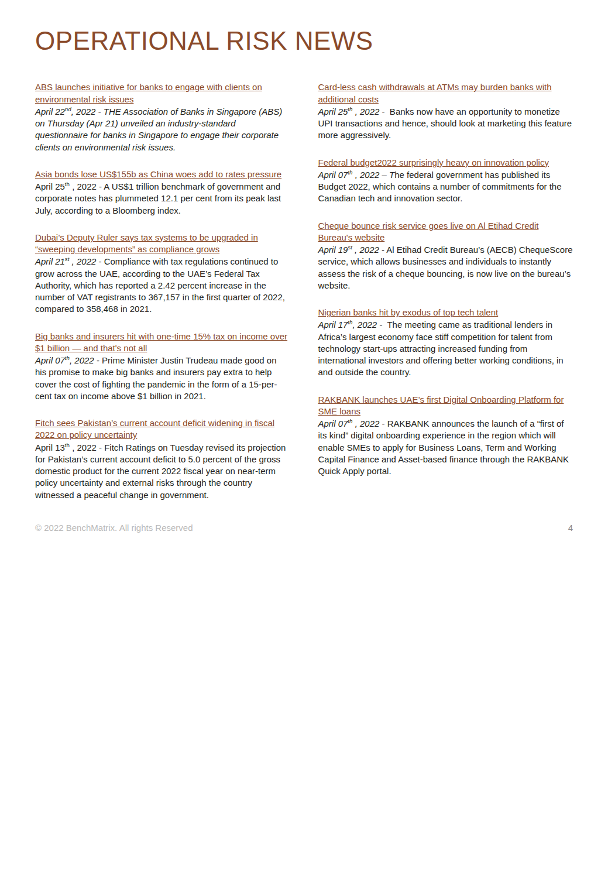OPERATIONAL RISK NEWS
ABS launches initiative for banks to engage with clients on environmental risk issues
April 22nd, 2022 - THE Association of Banks in Singapore (ABS) on Thursday (Apr 21) unveiled an industry-standard questionnaire for banks in Singapore to engage their corporate clients on environmental risk issues.
Asia bonds lose US$155b as China woes add to rates pressure
April 25th , 2022 - A US$1 trillion benchmark of government and corporate notes has plummeted 12.1 per cent from its peak last July, according to a Bloomberg index.
Dubai’s Deputy Ruler says tax systems to be upgraded in “sweeping developments” as compliance grows
April 21st , 2022 - Compliance with tax regulations continued to grow across the UAE, according to the UAE’s Federal Tax Authority, which has reported a 2.42 percent increase in the number of VAT registrants to 367,157 in the first quarter of 2022, compared to 358,468 in 2021.
Big banks and insurers hit with one-time 15% tax on income over $1 billion — and that's not all
April 07th, 2022 - Prime Minister Justin Trudeau made good on his promise to make big banks and insurers pay extra to help cover the cost of fighting the pandemic in the form of a 15-per-cent tax on income above $1 billion in 2021.
Fitch sees Pakistan’s current account deficit widening in fiscal 2022 on policy uncertainty
April 13th , 2022 - Fitch Ratings on Tuesday revised its projection for Pakistan’s current account deficit to 5.0 percent of the gross domestic product for the current 2022 fiscal year on near-term policy uncertainty and external risks through the country witnessed a peaceful change in government.
Card-less cash withdrawals at ATMs may burden banks with additional costs
April 25th , 2022 - Banks now have an opportunity to monetize UPI transactions and hence, should look at marketing this feature more aggressively.
Federal budget2022 surprisingly heavy on innovation policy
April 07th , 2022 – The federal government has published its Budget 2022, which contains a number of commitments for the Canadian tech and innovation sector.
Cheque bounce risk service goes live on Al Etihad Credit Bureau's website
April 19st , 2022 - Al Etihad Credit Bureau’s (AECB) ChequeScore service, which allows businesses and individuals to instantly assess the risk of a cheque bouncing, is now live on the bureau’s website.
Nigerian banks hit by exodus of top tech talent
April 17th, 2022 - The meeting came as traditional lenders in Africa’s largest economy face stiff competition for talent from technology start-ups attracting increased funding from international investors and offering better working conditions, in and outside the country.
RAKBANK launches UAE’s first Digital Onboarding Platform for SME loans
April 07th , 2022 - RAKBANK announces the launch of a “first of its kind” digital onboarding experience in the region which will enable SMEs to apply for Business Loans, Term and Working Capital Finance and Asset-based finance through the RAKBANK Quick Apply portal.
© 2022 BenchMatrix. All rights Reserved 4